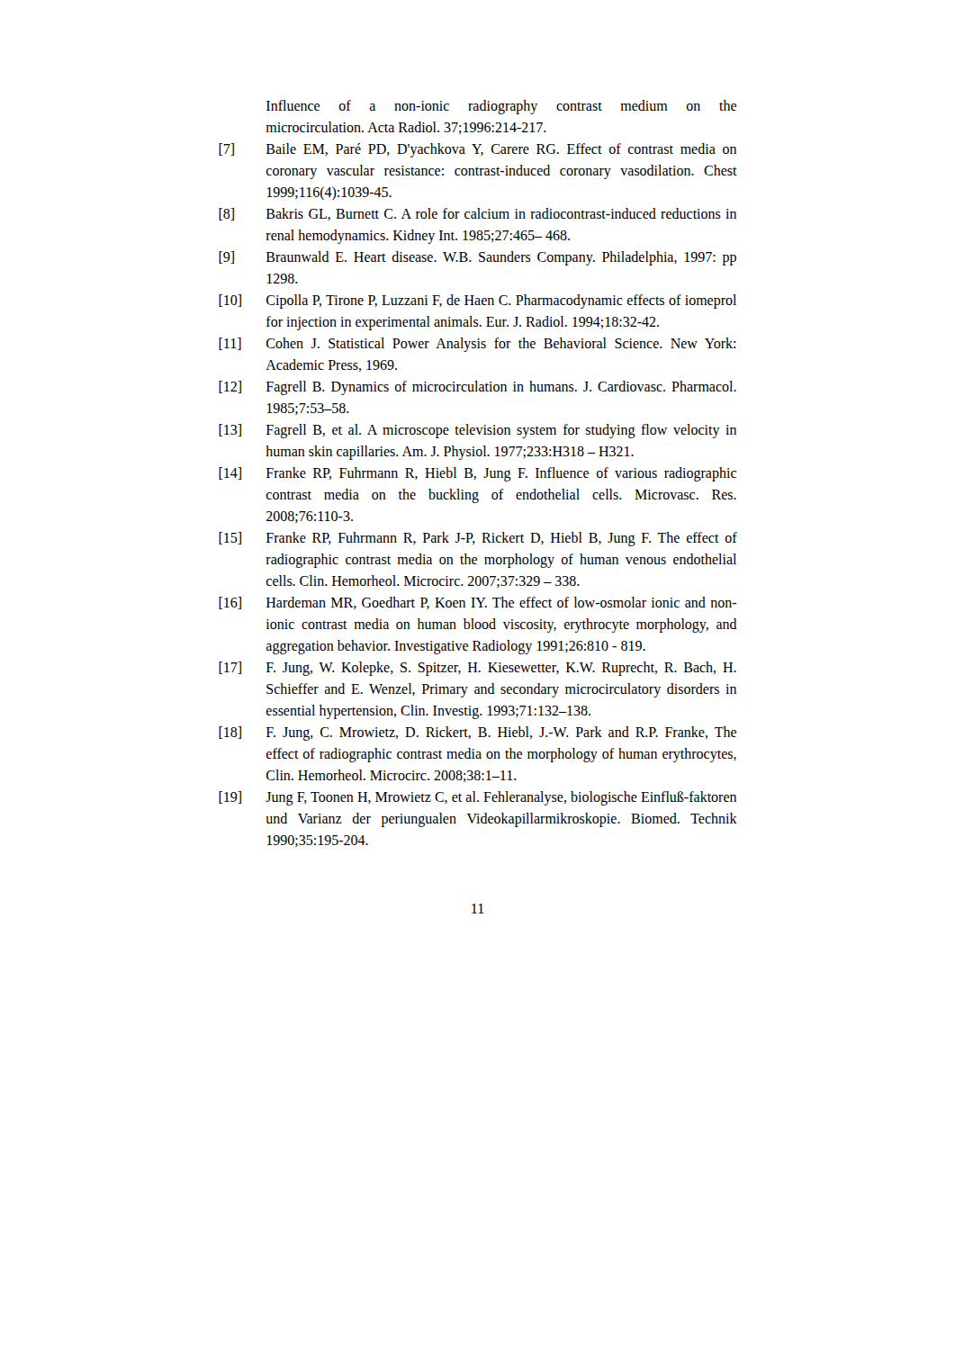Influence of a non-ionic radiography contrast medium on the microcirculation. Acta Radiol. 37;1996:214-217.
[7] Baile EM, Paré PD, D'yachkova Y, Carere RG. Effect of contrast media on coronary vascular resistance: contrast-induced coronary vasodilation. Chest 1999;116(4):1039-45.
[8] Bakris GL, Burnett C. A role for calcium in radiocontrast-induced reductions in renal hemodynamics. Kidney Int. 1985;27:465– 468.
[9] Braunwald E. Heart disease. W.B. Saunders Company. Philadelphia, 1997: pp 1298.
[10] Cipolla P, Tirone P, Luzzani F, de Haen C. Pharmacodynamic effects of iomeprol for injection in experimental animals. Eur. J. Radiol. 1994;18:32-42.
[11] Cohen J. Statistical Power Analysis for the Behavioral Science. New York: Academic Press, 1969.
[12] Fagrell B. Dynamics of microcirculation in humans. J. Cardiovasc. Pharmacol. 1985;7:53–58.
[13] Fagrell B, et al. A microscope television system for studying flow velocity in human skin capillaries. Am. J. Physiol. 1977;233:H318 – H321.
[14] Franke RP, Fuhrmann R, Hiebl B, Jung F. Influence of various radiographic contrast media on the buckling of endothelial cells. Microvasc. Res. 2008;76:110-3.
[15] Franke RP, Fuhrmann R, Park J-P, Rickert D, Hiebl B, Jung F. The effect of radiographic contrast media on the morphology of human venous endothelial cells. Clin. Hemorheol. Microcirc. 2007;37:329 – 338.
[16] Hardeman MR, Goedhart P, Koen IY. The effect of low-osmolar ionic and non-ionic contrast media on human blood viscosity, erythrocyte morphology, and aggregation behavior. Investigative Radiology 1991;26:810 - 819.
[17] F. Jung, W. Kolepke, S. Spitzer, H. Kiesewetter, K.W. Ruprecht, R. Bach, H. Schieffer and E. Wenzel, Primary and secondary microcirculatory disorders in essential hypertension, Clin. Investig. 1993;71:132–138.
[18] F. Jung, C. Mrowietz, D. Rickert, B. Hiebl, J.-W. Park and R.P. Franke, The effect of radiographic contrast media on the morphology of human erythrocytes, Clin. Hemorheol. Microcirc. 2008;38:1–11.
[19] Jung F, Toonen H, Mrowietz C, et al. Fehleranalyse, biologische Einfluß-faktoren und Varianz der periungualen Videokapillarmikroskopie. Biomed. Technik 1990;35:195-204.
11